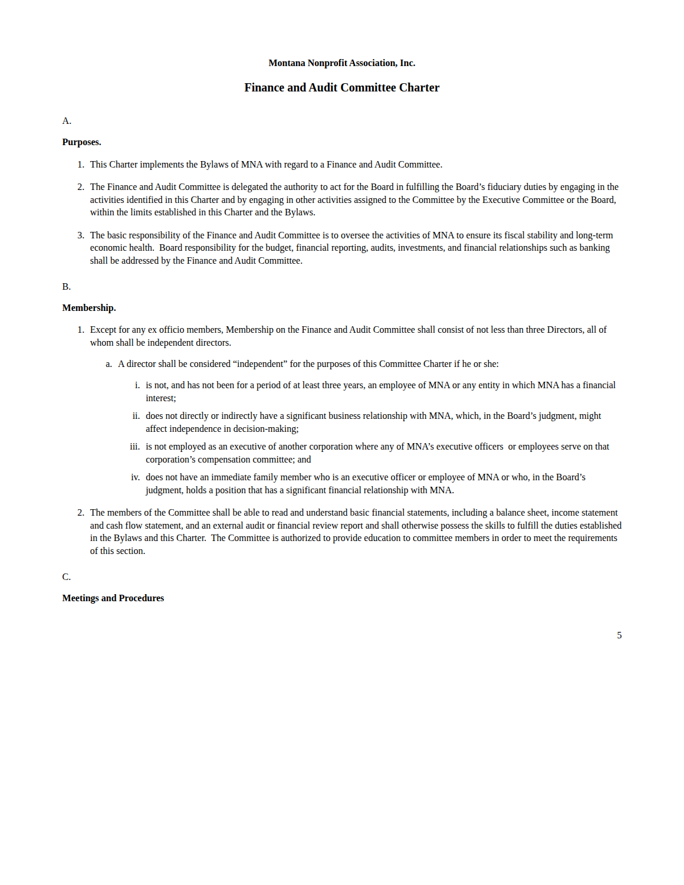Montana Nonprofit Association, Inc.
Finance and Audit Committee Charter
A.
Purposes.
This Charter implements the Bylaws of MNA with regard to a Finance and Audit Committee.
The Finance and Audit Committee is delegated the authority to act for the Board in fulfilling the Board’s fiduciary duties by engaging in the activities identified in this Charter and by engaging in other activities assigned to the Committee by the Executive Committee or the Board, within the limits established in this Charter and the Bylaws.
The basic responsibility of the Finance and Audit Committee is to oversee the activities of MNA to ensure its fiscal stability and long-term economic health. Board responsibility for the budget, financial reporting, audits, investments, and financial relationships such as banking shall be addressed by the Finance and Audit Committee.
B.
Membership.
Except for any ex officio members, Membership on the Finance and Audit Committee shall consist of not less than three Directors, all of whom shall be independent directors.
A director shall be considered “independent” for the purposes of this Committee Charter if he or she:
is not, and has not been for a period of at least three years, an employee of MNA or any entity in which MNA has a financial interest;
does not directly or indirectly have a significant business relationship with MNA, which, in the Board’s judgment, might affect independence in decision-making;
is not employed as an executive of another corporation where any of MNA’s executive officers or employees serve on that corporation’s compensation committee; and
does not have an immediate family member who is an executive officer or employee of MNA or who, in the Board’s judgment, holds a position that has a significant financial relationship with MNA.
The members of the Committee shall be able to read and understand basic financial statements, including a balance sheet, income statement and cash flow statement, and an external audit or financial review report and shall otherwise possess the skills to fulfill the duties established in the Bylaws and this Charter. The Committee is authorized to provide education to committee members in order to meet the requirements of this section.
C.
Meetings and Procedures
5